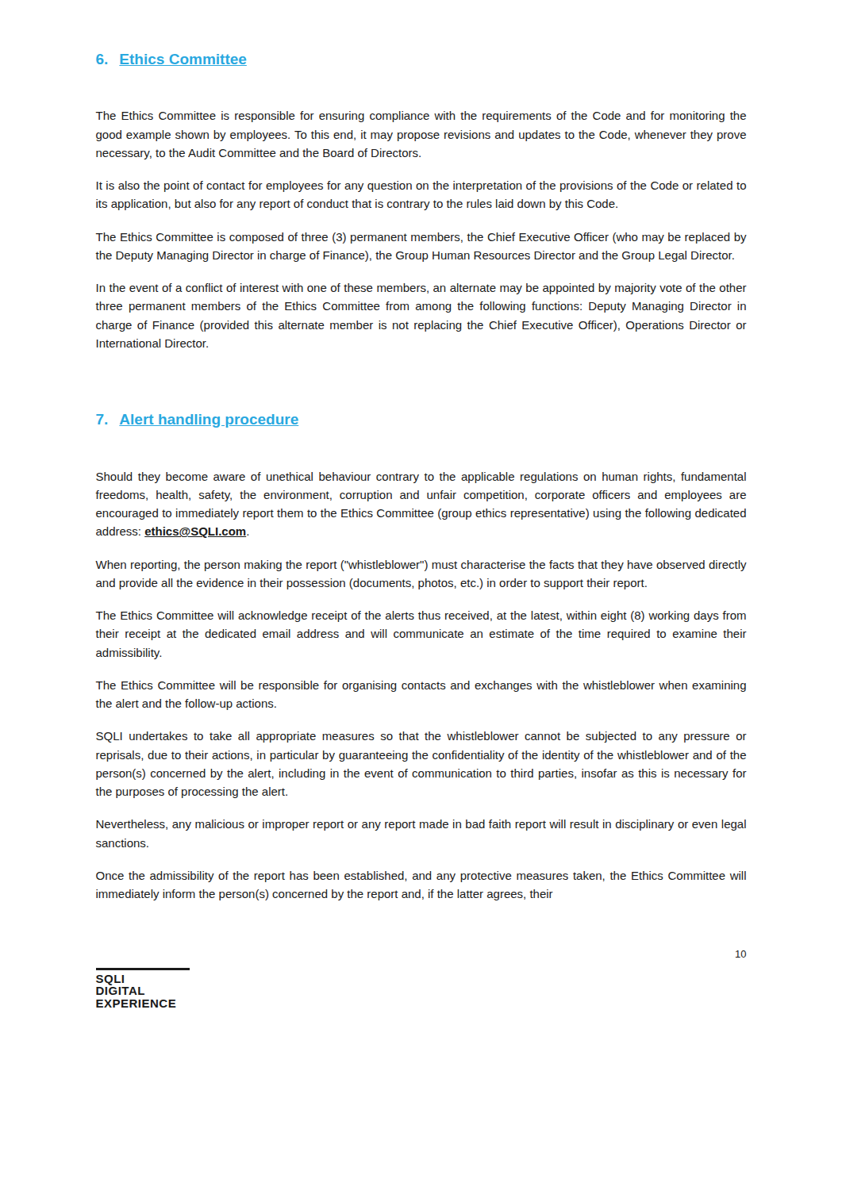6. Ethics Committee
The Ethics Committee is responsible for ensuring compliance with the requirements of the Code and for monitoring the good example shown by employees. To this end, it may propose revisions and updates to the Code, whenever they prove necessary, to the Audit Committee and the Board of Directors.
It is also the point of contact for employees for any question on the interpretation of the provisions of the Code or related to its application, but also for any report of conduct that is contrary to the rules laid down by this Code.
The Ethics Committee is composed of three (3) permanent members, the Chief Executive Officer (who may be replaced by the Deputy Managing Director in charge of Finance), the Group Human Resources Director and the Group Legal Director.
In the event of a conflict of interest with one of these members, an alternate may be appointed by majority vote of the other three permanent members of the Ethics Committee from among the following functions: Deputy Managing Director in charge of Finance (provided this alternate member is not replacing the Chief Executive Officer), Operations Director or International Director.
7. Alert handling procedure
Should they become aware of unethical behaviour contrary to the applicable regulations on human rights, fundamental freedoms, health, safety, the environment, corruption and unfair competition, corporate officers and employees are encouraged to immediately report them to the Ethics Committee (group ethics representative) using the following dedicated address: ethics@SQLI.com.
When reporting, the person making the report ("whistleblower") must characterise the facts that they have observed directly and provide all the evidence in their possession (documents, photos, etc.) in order to support their report.
The Ethics Committee will acknowledge receipt of the alerts thus received, at the latest, within eight (8) working days from their receipt at the dedicated email address and will communicate an estimate of the time required to examine their admissibility.
The Ethics Committee will be responsible for organising contacts and exchanges with the whistleblower when examining the alert and the follow-up actions.
SQLI undertakes to take all appropriate measures so that the whistleblower cannot be subjected to any pressure or reprisals, due to their actions, in particular by guaranteeing the confidentiality of the identity of the whistleblower and of the person(s) concerned by the alert, including in the event of communication to third parties, insofar as this is necessary for the purposes of processing the alert.
Nevertheless, any malicious or improper report or any report made in bad faith report will result in disciplinary or even legal sanctions.
Once the admissibility of the report has been established, and any protective measures taken, the Ethics Committee will immediately inform the person(s) concerned by the report and, if the latter agrees, their
10
SQLI
DIGITAL
EXPERIENCE